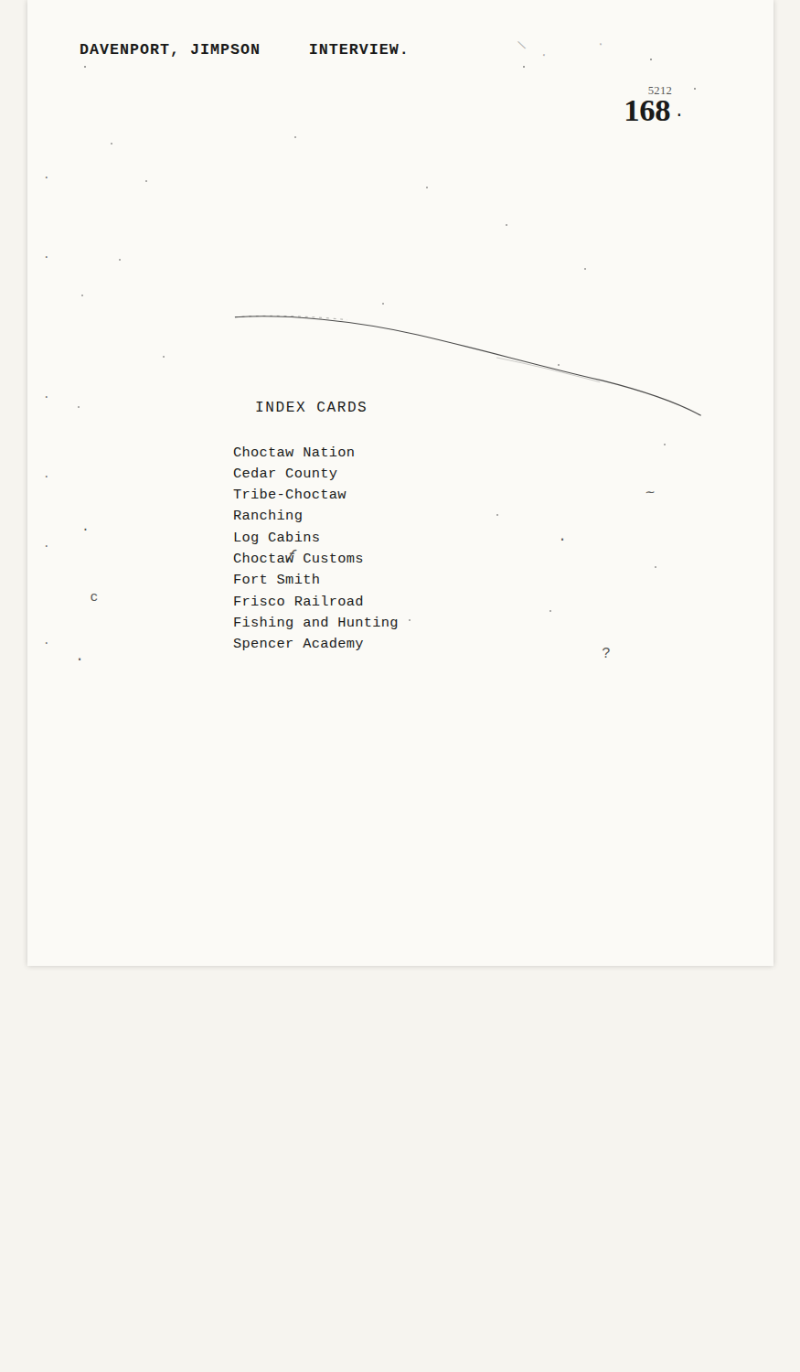DAVENPORT, JIMPSON INTERVIEW.
\ · ·
5212 168 ·
· · · · · ·
INDEX CARDS
Choctaw Nation
Cedar County
Tribe-Choctaw
Ranching
Log Cabins
Choctaw Customs
Fort Smith
Frisco Railroad
Fishing and Hunting
Spencer Academy
· ~ · 𝑓 ᴄ ? ·